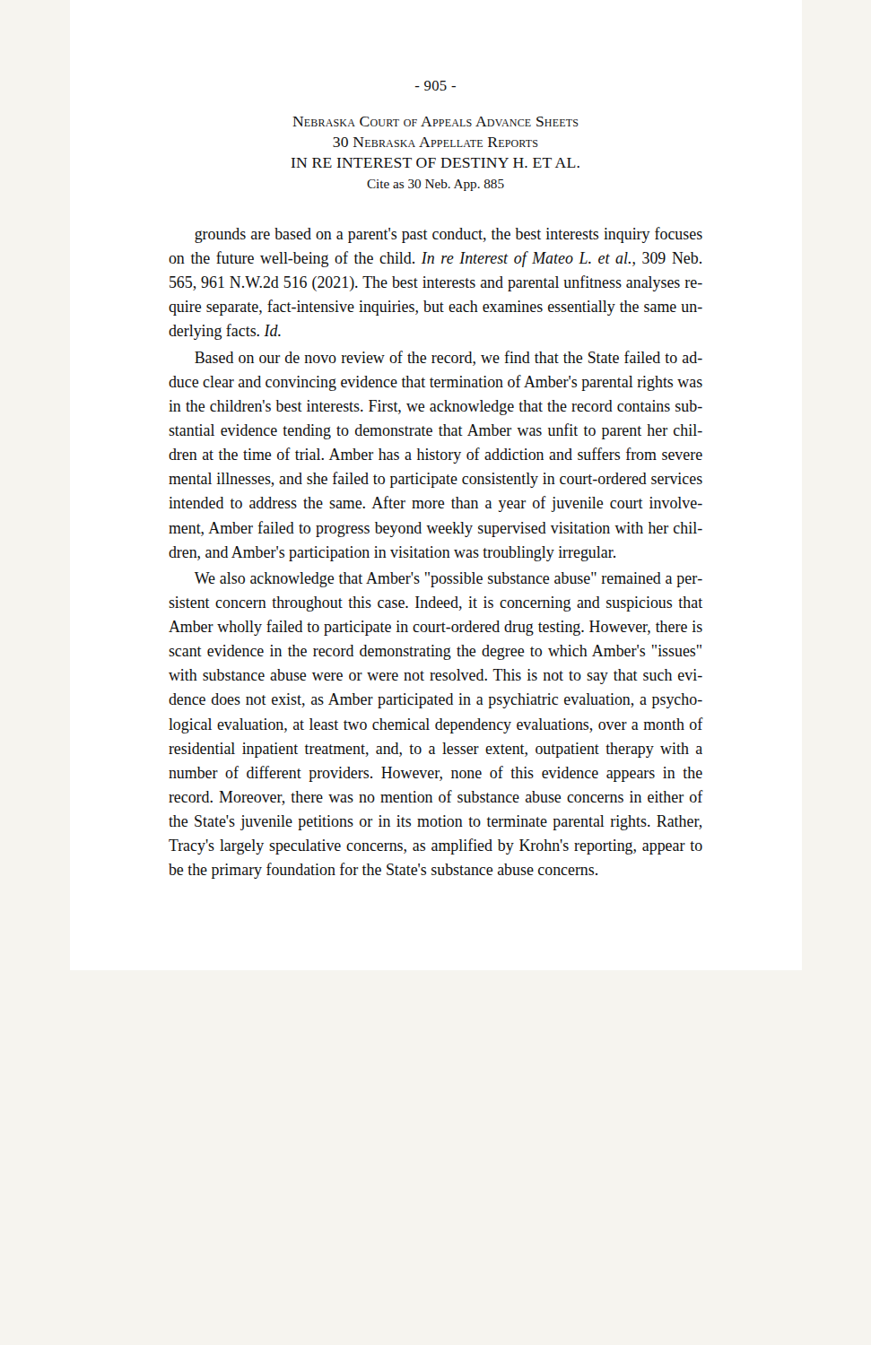- 905 -
Nebraska Court of Appeals Advance Sheets
30 Nebraska Appellate Reports
IN RE INTEREST OF DESTINY H. ET AL.
Cite as 30 Neb. App. 885
grounds are based on a parent's past conduct, the best interests inquiry focuses on the future well-being of the child. In re Interest of Mateo L. et al., 309 Neb. 565, 961 N.W.2d 516 (2021). The best interests and parental unfitness analyses require separate, fact-intensive inquiries, but each examines essentially the same underlying facts. Id.
Based on our de novo review of the record, we find that the State failed to adduce clear and convincing evidence that termination of Amber's parental rights was in the children's best interests. First, we acknowledge that the record contains substantial evidence tending to demonstrate that Amber was unfit to parent her children at the time of trial. Amber has a history of addiction and suffers from severe mental illnesses, and she failed to participate consistently in court-ordered services intended to address the same. After more than a year of juvenile court involvement, Amber failed to progress beyond weekly supervised visitation with her children, and Amber's participation in visitation was troublingly irregular.
We also acknowledge that Amber's "possible substance abuse" remained a persistent concern throughout this case. Indeed, it is concerning and suspicious that Amber wholly failed to participate in court-ordered drug testing. However, there is scant evidence in the record demonstrating the degree to which Amber's "issues" with substance abuse were or were not resolved. This is not to say that such evidence does not exist, as Amber participated in a psychiatric evaluation, a psychological evaluation, at least two chemical dependency evaluations, over a month of residential inpatient treatment, and, to a lesser extent, outpatient therapy with a number of different providers. However, none of this evidence appears in the record. Moreover, there was no mention of substance abuse concerns in either of the State's juvenile petitions or in its motion to terminate parental rights. Rather, Tracy's largely speculative concerns, as amplified by Krohn's reporting, appear to be the primary foundation for the State's substance abuse concerns.